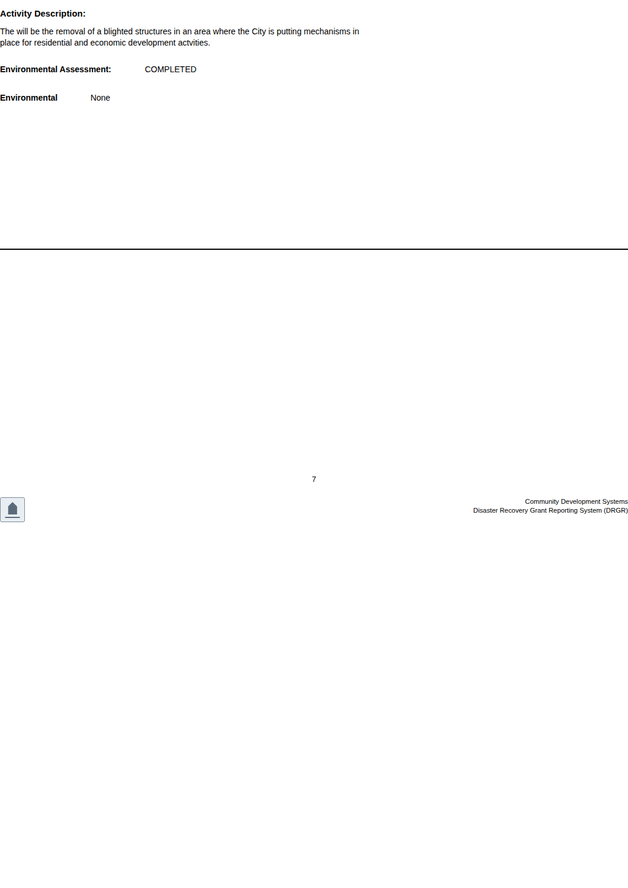Activity Description:
The will be the removal of a blighted structures in an area where the City is putting mechanisms in place for residential and economic development actvities.
Environmental Assessment: COMPLETED
Environmental None
7
Community Development Systems
Disaster Recovery Grant Reporting System (DRGR)